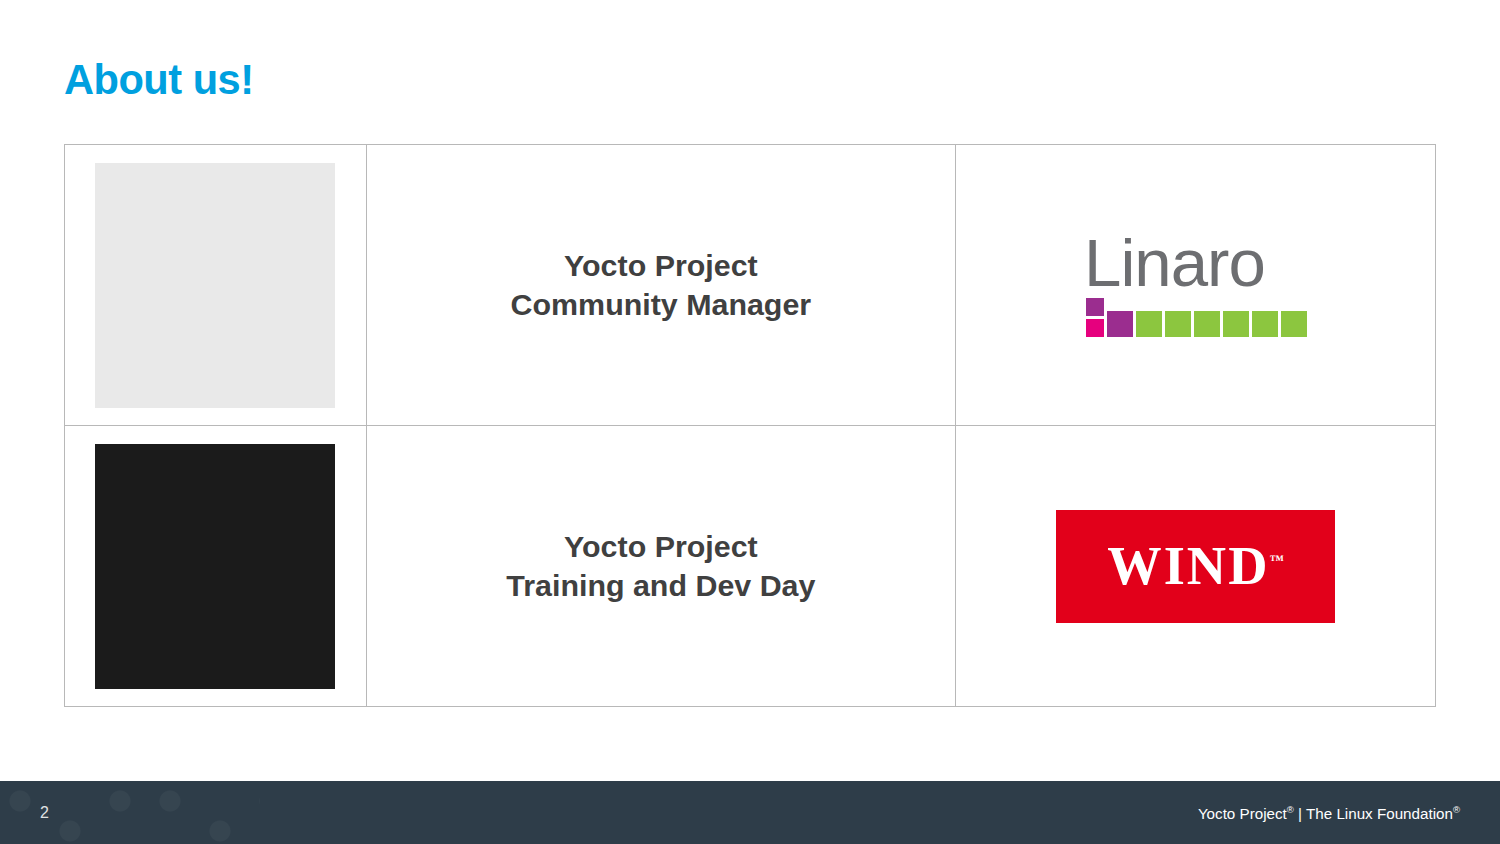About us!
| | Yocto Project Community Manager | Linaro |
| | Yocto Project Training and Dev Day | WIND ™ |
2 Yocto Project® | The Linux Foundation®